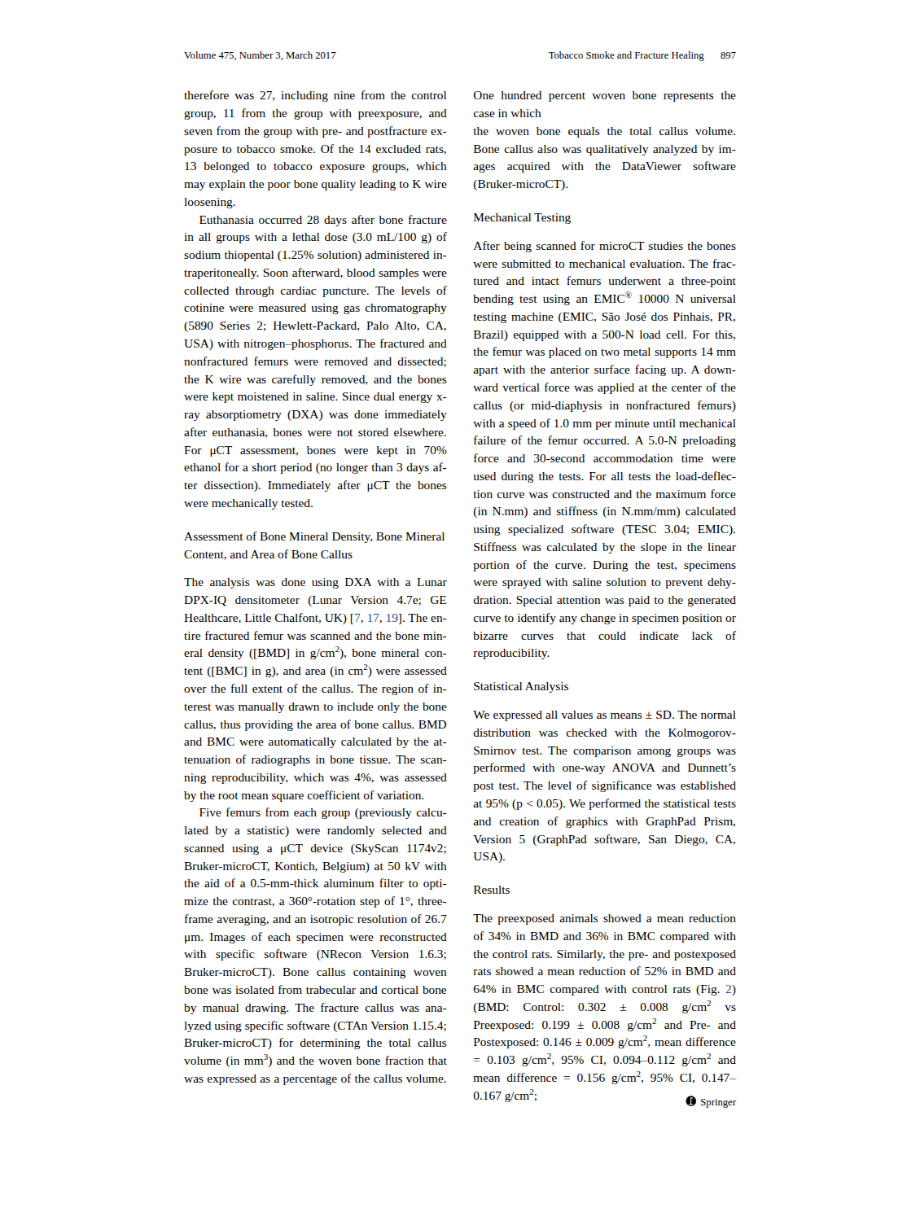Volume 475, Number 3, March 2017
Tobacco Smoke and Fracture Healing 897
therefore was 27, including nine from the control group, 11 from the group with preexposure, and seven from the group with pre- and postfracture exposure to tobacco smoke. Of the 14 excluded rats, 13 belonged to tobacco exposure groups, which may explain the poor bone quality leading to K wire loosening.
Euthanasia occurred 28 days after bone fracture in all groups with a lethal dose (3.0 mL/100 g) of sodium thiopental (1.25% solution) administered intraperitoneally. Soon afterward, blood samples were collected through cardiac puncture. The levels of cotinine were measured using gas chromatography (5890 Series 2; Hewlett-Packard, Palo Alto, CA, USA) with nitrogen–phosphorus. The fractured and nonfractured femurs were removed and dissected; the K wire was carefully removed, and the bones were kept moistened in saline. Since dual energy x-ray absorptiometry (DXA) was done immediately after euthanasia, bones were not stored elsewhere. For μCT assessment, bones were kept in 70% ethanol for a short period (no longer than 3 days after dissection). Immediately after μCT the bones were mechanically tested.
Assessment of Bone Mineral Density, Bone Mineral Content, and Area of Bone Callus
The analysis was done using DXA with a Lunar DPX-IQ densitometer (Lunar Version 4.7e; GE Healthcare, Little Chalfont, UK) [7, 17, 19]. The entire fractured femur was scanned and the bone mineral density ([BMD] in g/cm2), bone mineral content ([BMC] in g), and area (in cm2) were assessed over the full extent of the callus. The region of interest was manually drawn to include only the bone callus, thus providing the area of bone callus. BMD and BMC were automatically calculated by the attenuation of radiographs in bone tissue. The scanning reproducibility, which was 4%, was assessed by the root mean square coefficient of variation.
Five femurs from each group (previously calculated by a statistic) were randomly selected and scanned using a μCT device (SkyScan 1174v2; Bruker-microCT, Kontich, Belgium) at 50 kV with the aid of a 0.5-mm-thick aluminum filter to optimize the contrast, a 360°-rotation step of 1°, three-frame averaging, and an isotropic resolution of 26.7 μm. Images of each specimen were reconstructed with specific software (NRecon Version 1.6.3; Bruker-microCT). Bone callus containing woven bone was isolated from trabecular and cortical bone by manual drawing. The fracture callus was analyzed using specific software (CTAn Version 1.15.4; Bruker-microCT) for determining the total callus volume (in mm3) and the woven bone fraction that was expressed as a percentage of the callus volume. One hundred percent woven bone represents the case in which
the woven bone equals the total callus volume. Bone callus also was qualitatively analyzed by images acquired with the DataViewer software (Bruker-microCT).
Mechanical Testing
After being scanned for microCT studies the bones were submitted to mechanical evaluation. The fractured and intact femurs underwent a three-point bending test using an EMIC® 10000 N universal testing machine (EMIC, São José dos Pinhais, PR, Brazil) equipped with a 500-N load cell. For this, the femur was placed on two metal supports 14 mm apart with the anterior surface facing up. A downward vertical force was applied at the center of the callus (or mid-diaphysis in nonfractured femurs) with a speed of 1.0 mm per minute until mechanical failure of the femur occurred. A 5.0-N preloading force and 30-second accommodation time were used during the tests. For all tests the load-deflection curve was constructed and the maximum force (in N.mm) and stiffness (in N.mm/mm) calculated using specialized software (TESC 3.04; EMIC). Stiffness was calculated by the slope in the linear portion of the curve. During the test, specimens were sprayed with saline solution to prevent dehydration. Special attention was paid to the generated curve to identify any change in specimen position or bizarre curves that could indicate lack of reproducibility.
Statistical Analysis
We expressed all values as means ± SD. The normal distribution was checked with the Kolmogorov-Smirnov test. The comparison among groups was performed with one-way ANOVA and Dunnett’s post test. The level of significance was established at 95% (p < 0.05). We performed the statistical tests and creation of graphics with GraphPad Prism, Version 5 (GraphPad software, San Diego, CA, USA).
Results
The preexposed animals showed a mean reduction of 34% in BMD and 36% in BMC compared with the control rats. Similarly, the pre- and postexposed rats showed a mean reduction of 52% in BMD and 64% in BMC compared with control rats (Fig. 2) (BMD: Control: 0.302 ± 0.008 g/cm2 vs Preexposed: 0.199 ± 0.008 g/cm2 and Pre- and Postexposed: 0.146 ± 0.009 g/cm2, mean difference = 0.103 g/cm2, 95% CI, 0.094–0.112 g/cm2 and mean difference = 0.156 g/cm2, 95% CI, 0.147–0.167 g/cm2;
➊ Springer